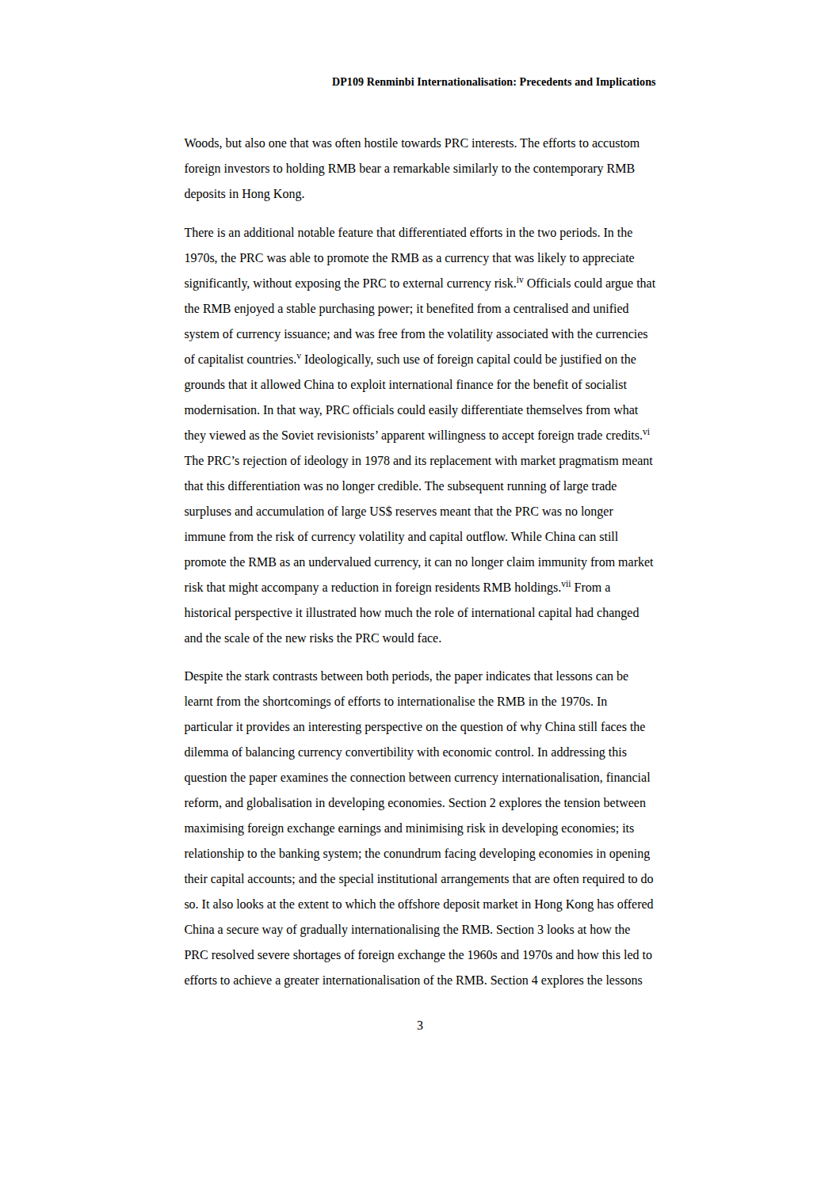DP109 Renminbi Internationalisation: Precedents and Implications
Woods, but also one that was often hostile towards PRC interests. The efforts to accustom foreign investors to holding RMB bear a remarkable similarly to the contemporary RMB deposits in Hong Kong.
There is an additional notable feature that differentiated efforts in the two periods. In the 1970s, the PRC was able to promote the RMB as a currency that was likely to appreciate significantly, without exposing the PRC to external currency risk.iv Officials could argue that the RMB enjoyed a stable purchasing power; it benefited from a centralised and unified system of currency issuance; and was free from the volatility associated with the currencies of capitalist countries.v Ideologically, such use of foreign capital could be justified on the grounds that it allowed China to exploit international finance for the benefit of socialist modernisation. In that way, PRC officials could easily differentiate themselves from what they viewed as the Soviet revisionists’ apparent willingness to accept foreign trade credits.vi The PRC’s rejection of ideology in 1978 and its replacement with market pragmatism meant that this differentiation was no longer credible. The subsequent running of large trade surpluses and accumulation of large US$ reserves meant that the PRC was no longer immune from the risk of currency volatility and capital outflow. While China can still promote the RMB as an undervalued currency, it can no longer claim immunity from market risk that might accompany a reduction in foreign residents RMB holdings.vii From a historical perspective it illustrated how much the role of international capital had changed and the scale of the new risks the PRC would face.
Despite the stark contrasts between both periods, the paper indicates that lessons can be learnt from the shortcomings of efforts to internationalise the RMB in the 1970s. In particular it provides an interesting perspective on the question of why China still faces the dilemma of balancing currency convertibility with economic control. In addressing this question the paper examines the connection between currency internationalisation, financial reform, and globalisation in developing economies. Section 2 explores the tension between maximising foreign exchange earnings and minimising risk in developing economies; its relationship to the banking system; the conundrum facing developing economies in opening their capital accounts; and the special institutional arrangements that are often required to do so. It also looks at the extent to which the offshore deposit market in Hong Kong has offered China a secure way of gradually internationalising the RMB. Section 3 looks at how the PRC resolved severe shortages of foreign exchange the 1960s and 1970s and how this led to efforts to achieve a greater internationalisation of the RMB. Section 4 explores the lessons
3